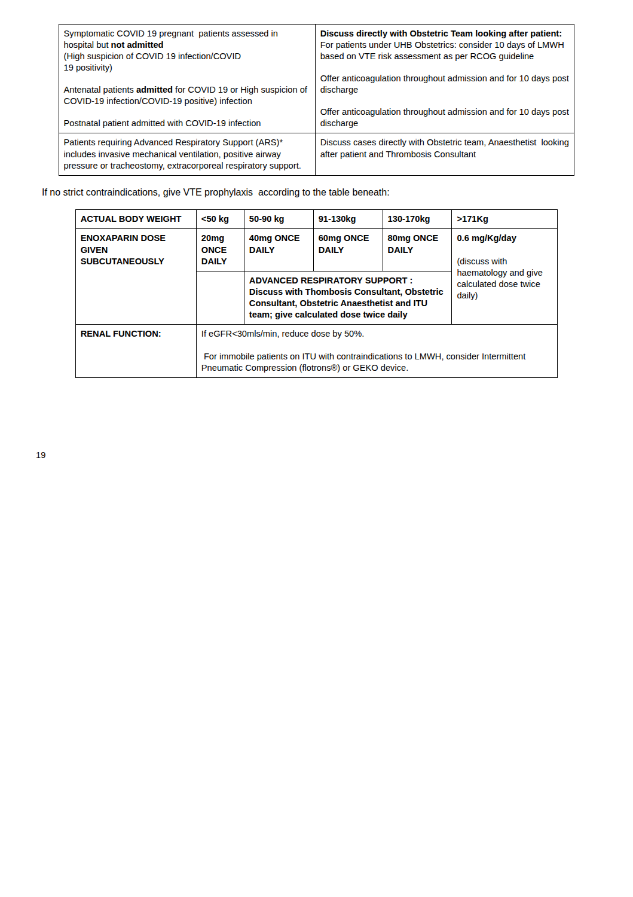| Symptomatic COVID 19 pregnant patients assessed in hospital but not admitted (High suspicion of COVID 19 infection/COVID 19 positivity) Antenatal patients admitted for COVID 19 or High suspicion of COVID-19 infection/COVID-19 positive) infection Postnatal patient admitted with COVID-19 infection | Discuss directly with Obstetric Team looking after patient: For patients under UHB Obstetrics: consider 10 days of LMWH based on VTE risk assessment as per RCOG guideline Offer anticoagulation throughout admission and for 10 days post discharge Offer anticoagulation throughout admission and for 10 days post discharge |
| Patients requiring Advanced Respiratory Support (ARS)* includes invasive mechanical ventilation, positive airway pressure or tracheostomy, extracorporeal respiratory support. | Discuss cases directly with Obstetric team, Anaesthetist looking after patient and Thrombosis Consultant |
If no strict contraindications, give VTE prophylaxis according to the table beneath:
| ACTUAL BODY WEIGHT | <50 kg | 50-90 kg | 91-130kg | 130-170kg | >171Kg |
| ENOXAPARIN DOSE GIVEN SUBCUTANEOUSLY | 20mg ONCE DAILY | 40mg ONCE DAILY | 60mg ONCE DAILY | 80mg ONCE DAILY | 0.6 mg/Kg/day (discuss with haematology and give calculated dose twice daily) |
| | ADVANCED RESPIRATORY SUPPORT : Discuss with Thombosis Consultant, Obstetric Consultant, Obstetric Anaesthetist and ITU team; give calculated dose twice daily |
| RENAL FUNCTION: | If eGFR<30mls/min, reduce dose by 50%. For immobile patients on ITU with contraindications to LMWH, consider Intermittent Pneumatic Compression (flotrons®) or GEKO device. |
19